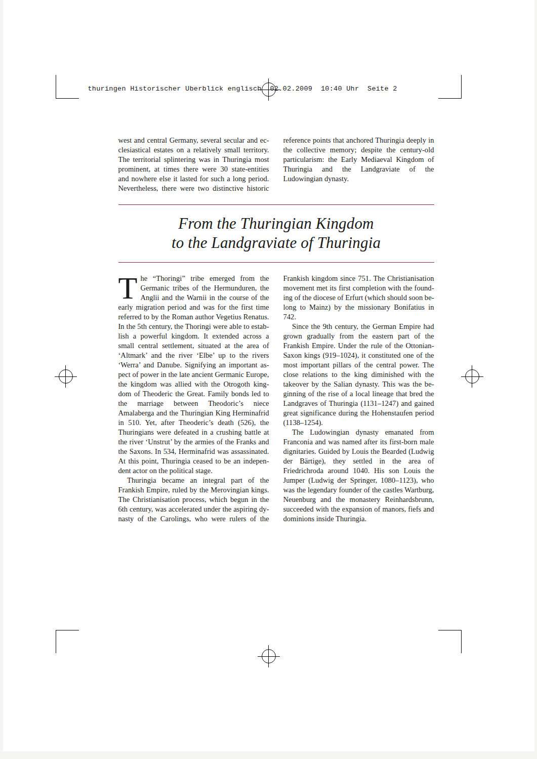thuringen Historischer Uberblick englisch 02.02.2009 10:40 Uhr Seite 2
west and central Germany, several secular and ecclesiastical estates on a relatively small territory. The territorial splintering was in Thuringia most prominent, at times there were 30 state-entities and nowhere else it lasted for such a long period. Nevertheless, there were two distinctive historic reference points that anchored Thuringia deeply in the collective memory; despite the century-old particularism: the Early Mediaeval Kingdom of Thuringia and the Landgraviate of the Ludowingian dynasty.
From the Thuringian Kingdom
to the Landgraviate of Thuringia
The “Thoringi” tribe emerged from the Germanic tribes of the Hermunduren, the Anglii and the Warnii in the course of the early migration period and was for the first time referred to by the Roman author Vegetius Renatus. In the 5th century, the Thoringi were able to establish a powerful kingdom. It extended across a small central settlement, situated at the area of ‘Altmark’ and the river ‘Elbe’ up to the rivers ‘Werra’ and Danube. Signifying an important aspect of power in the late ancient Germanic Europe, the kingdom was allied with the Otrogoth kingdom of Theoderic the Great. Family bonds led to the marriage between Theodoric’s niece Amalaberga and the Thuringian King Herminafrid in 510. Yet, after Theoderic’s death (526), the Thuringians were defeated in a crushing battle at the river ‘Unstrut’ by the armies of the Franks and the Saxons. In 534, Herminafrid was assassinated. At this point, Thuringia ceased to be an independent actor on the political stage.
Thuringia became an integral part of the Frankish Empire, ruled by the Merovingian kings. The Christianisation process, which begun in the 6th century, was accelerated under the aspiring dynasty of the Carolings, who were rulers of the Frankish kingdom since 751. The Christianisation movement met its first completion with the founding of the diocese of Erfurt (which should soon belong to Mainz) by the missionary Bonifatius in 742.
Since the 9th century, the German Empire had grown gradually from the eastern part of the Frankish Empire. Under the rule of the Ottonian-Saxon kings (919–1024), it constituted one of the most important pillars of the central power. The close relations to the king diminished with the takeover by the Salian dynasty. This was the beginning of the rise of a local lineage that bred the Landgraves of Thuringia (1131–1247) and gained great significance during the Hohenstaufen period (1138–1254).
The Ludowingian dynasty emanated from Franconia and was named after its first-born male dignitaries. Guided by Louis the Bearded (Ludwig der Bärtige), they settled in the area of Friedrichroda around 1040. His son Louis the Jumper (Ludwig der Springer, 1080–1123), who was the legendary founder of the castles Wartburg, Neuenburg and the monastery Reinhardsbrunn, succeeded with the expansion of manors, fiefs and dominions inside Thuringia.